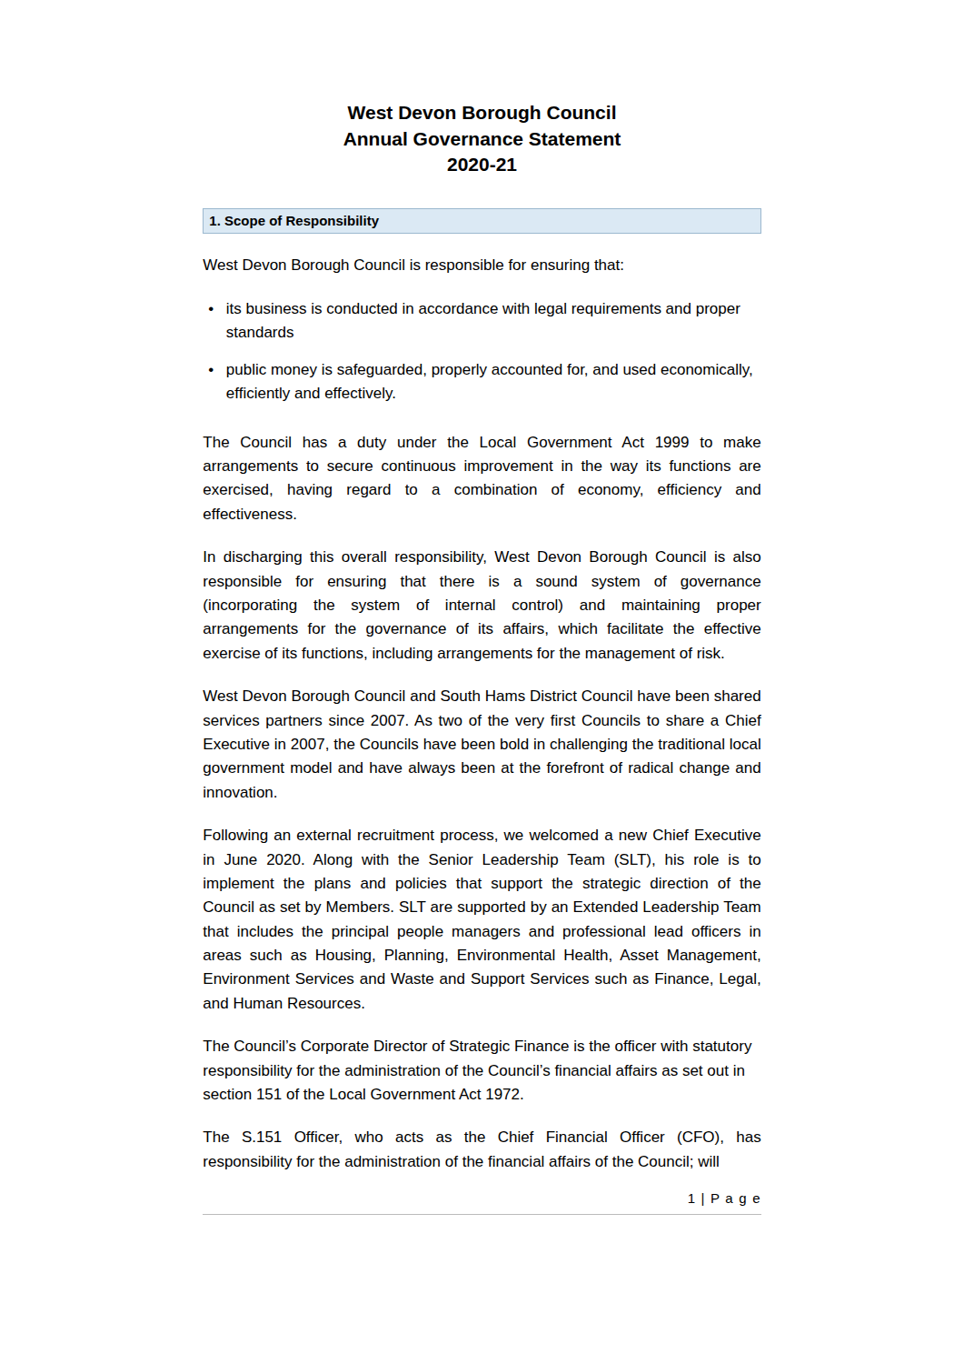West Devon Borough Council
Annual Governance Statement
2020-21
1. Scope of Responsibility
West Devon Borough Council is responsible for ensuring that:
its business is conducted in accordance with legal requirements and proper standards
public money is safeguarded, properly accounted for, and used economically, efficiently and effectively.
The Council has a duty under the Local Government Act 1999 to make arrangements to secure continuous improvement in the way its functions are exercised, having regard to a combination of economy, efficiency and effectiveness.
In discharging this overall responsibility, West Devon Borough Council is also responsible for ensuring that there is a sound system of governance (incorporating the system of internal control) and maintaining proper arrangements for the governance of its affairs, which facilitate the effective exercise of its functions, including arrangements for the management of risk.
West Devon Borough Council and South Hams District Council have been shared services partners since 2007. As two of the very first Councils to share a Chief Executive in 2007, the Councils have been bold in challenging the traditional local government model and have always been at the forefront of radical change and innovation.
Following an external recruitment process, we welcomed a new Chief Executive in June 2020. Along with the Senior Leadership Team (SLT), his role is to implement the plans and policies that support the strategic direction of the Council as set by Members. SLT are supported by an Extended Leadership Team that includes the principal people managers and professional lead officers in areas such as Housing, Planning, Environmental Health, Asset Management, Environment Services and Waste and Support Services such as Finance, Legal, and Human Resources.
The Council’s Corporate Director of Strategic Finance is the officer with statutory responsibility for the administration of the Council’s financial affairs as set out in section 151 of the Local Government Act 1972.
The S.151 Officer, who acts as the Chief Financial Officer (CFO), has responsibility for the administration of the financial affairs of the Council; will
1 | P a g e